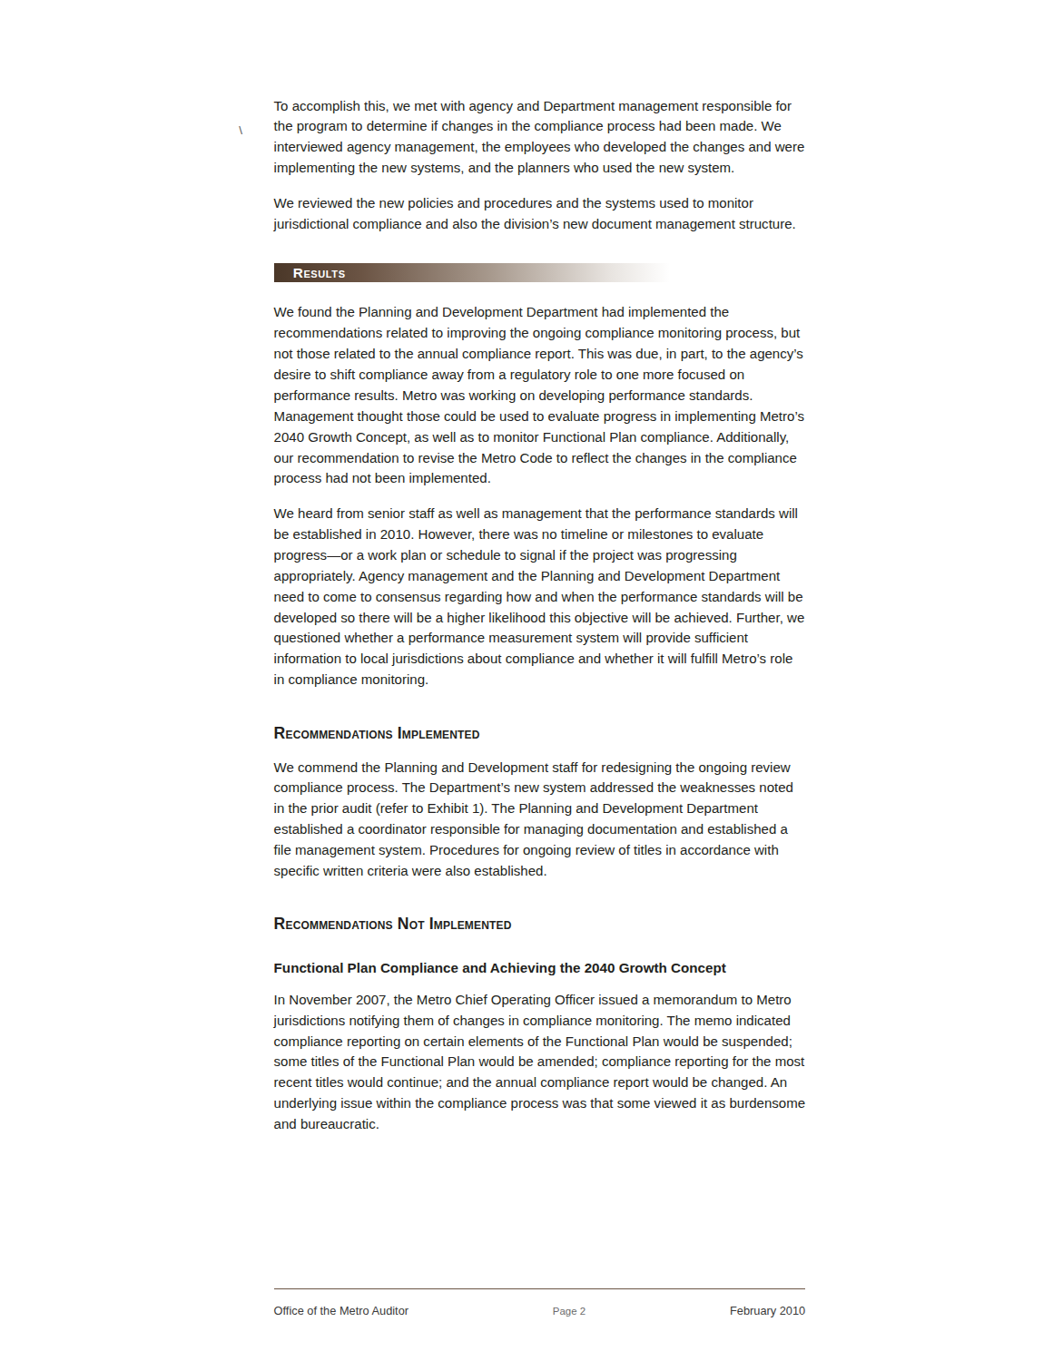\
To accomplish this, we met with agency and Department management responsible for the program to determine if changes in the compliance process had been made. We interviewed agency management, the employees who developed the changes and were implementing the new systems, and the planners who used the new system.
We reviewed the new policies and procedures and the systems used to monitor jurisdictional compliance and also the division’s new document management structure.
Results
We found the Planning and Development Department had implemented the recommendations related to improving the ongoing compliance monitoring process, but not those related to the annual compliance report. This was due, in part, to the agency’s desire to shift compliance away from a regulatory role to one more focused on performance results. Metro was working on developing performance standards. Management thought those could be used to evaluate progress in implementing Metro’s 2040 Growth Concept, as well as to monitor Functional Plan compliance. Additionally, our recommendation to revise the Metro Code to reflect the changes in the compliance process had not been implemented.
We heard from senior staff as well as management that the performance standards will be established in 2010. However, there was no timeline or milestones to evaluate progress—or a work plan or schedule to signal if the project was progressing appropriately. Agency management and the Planning and Development Department need to come to consensus regarding how and when the performance standards will be developed so there will be a higher likelihood this objective will be achieved. Further, we questioned whether a performance measurement system will provide sufficient information to local jurisdictions about compliance and whether it will fulfill Metro’s role in compliance monitoring.
Recommendations Implemented
We commend the Planning and Development staff for redesigning the ongoing review compliance process. The Department’s new system addressed the weaknesses noted in the prior audit (refer to Exhibit 1). The Planning and Development Department established a coordinator responsible for managing documentation and established a file management system. Procedures for ongoing review of titles in accordance with specific written criteria were also established.
Recommendations Not Implemented
Functional Plan Compliance and Achieving the 2040 Growth Concept
In November 2007, the Metro Chief Operating Officer issued a memorandum to Metro jurisdictions notifying them of changes in compliance monitoring. The memo indicated compliance reporting on certain elements of the Functional Plan would be suspended; some titles of the Functional Plan would be amended; compliance reporting for the most recent titles would continue; and the annual compliance report would be changed. An underlying issue within the compliance process was that some viewed it as burdensome and bureaucratic.
Office of the Metro Auditor
Page 2
February 2010